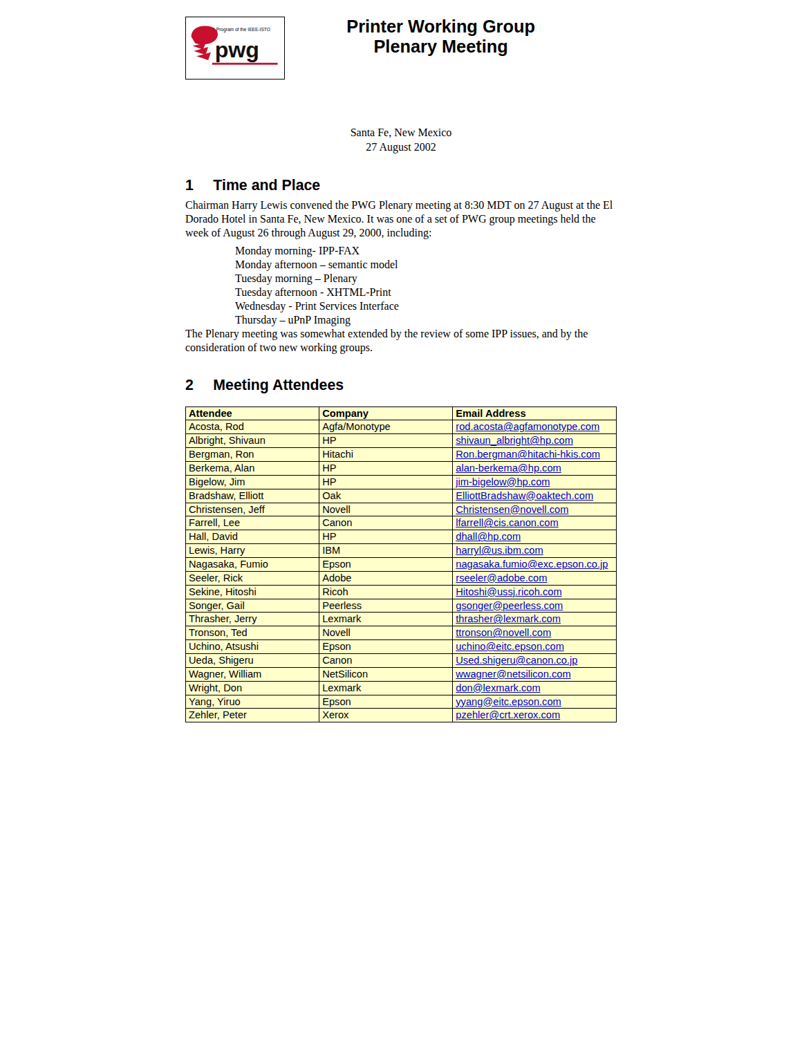A Program of the IEEE-ISTO pwg
Printer Working Group
Plenary Meeting
Santa Fe, New Mexico
27 August 2002
1 Time and Place
Chairman Harry Lewis convened the PWG Plenary meeting at 8:30 MDT on 27 August at the El Dorado Hotel in Santa Fe, New Mexico. It was one of a set of PWG group meetings held the week of August 26 through August 29, 2000, including:
Monday morning- IPP-FAX
Monday afternoon – semantic model
Tuesday morning – Plenary
Tuesday afternoon - XHTML-Print
Wednesday - Print Services Interface
Thursday – uPnP Imaging
The Plenary meeting was somewhat extended by the review of some IPP issues, and by the consideration of two new working groups.
2 Meeting Attendees
| Attendee | Company | Email Address |
| --- | --- | --- |
| Acosta, Rod | Agfa/Monotype | rod.acosta@agfamonotype.com |
| Albright, Shivaun | HP | shivaun_albright@hp.com |
| Bergman, Ron | Hitachi | Ron.bergman@hitachi-hkis.com |
| Berkema, Alan | HP | alan-berkema@hp.com |
| Bigelow, Jim | HP | jim-bigelow@hp.com |
| Bradshaw, Elliott | Oak | ElliottBradshaw@oaktech.com |
| Christensen, Jeff | Novell | Christensen@novell.com |
| Farrell, Lee | Canon | lfarrell@cis.canon.com |
| Hall, David | HP | dhall@hp.com |
| Lewis, Harry | IBM | harryl@us.ibm.com |
| Nagasaka, Fumio | Epson | nagasaka.fumio@exc.epson.co.jp |
| Seeler, Rick | Adobe | rseeler@adobe.com |
| Sekine, Hitoshi | Ricoh | Hitoshi@ussj.ricoh.com |
| Songer, Gail | Peerless | gsonger@peerless.com |
| Thrasher, Jerry | Lexmark | thrasher@lexmark.com |
| Tronson, Ted | Novell | ttronson@novell.com |
| Uchino, Atsushi | Epson | uchino@eitc.epson.com |
| Ueda, Shigeru | Canon | Used.shigeru@canon.co.jp |
| Wagner, William | NetSilicon | wwagner@netsilicon.com |
| Wright, Don | Lexmark | don@lexmark.com |
| Yang, Yiruo | Epson | yyang@eitc.epson.com |
| Zehler, Peter | Xerox | pzehler@crt.xerox.com |